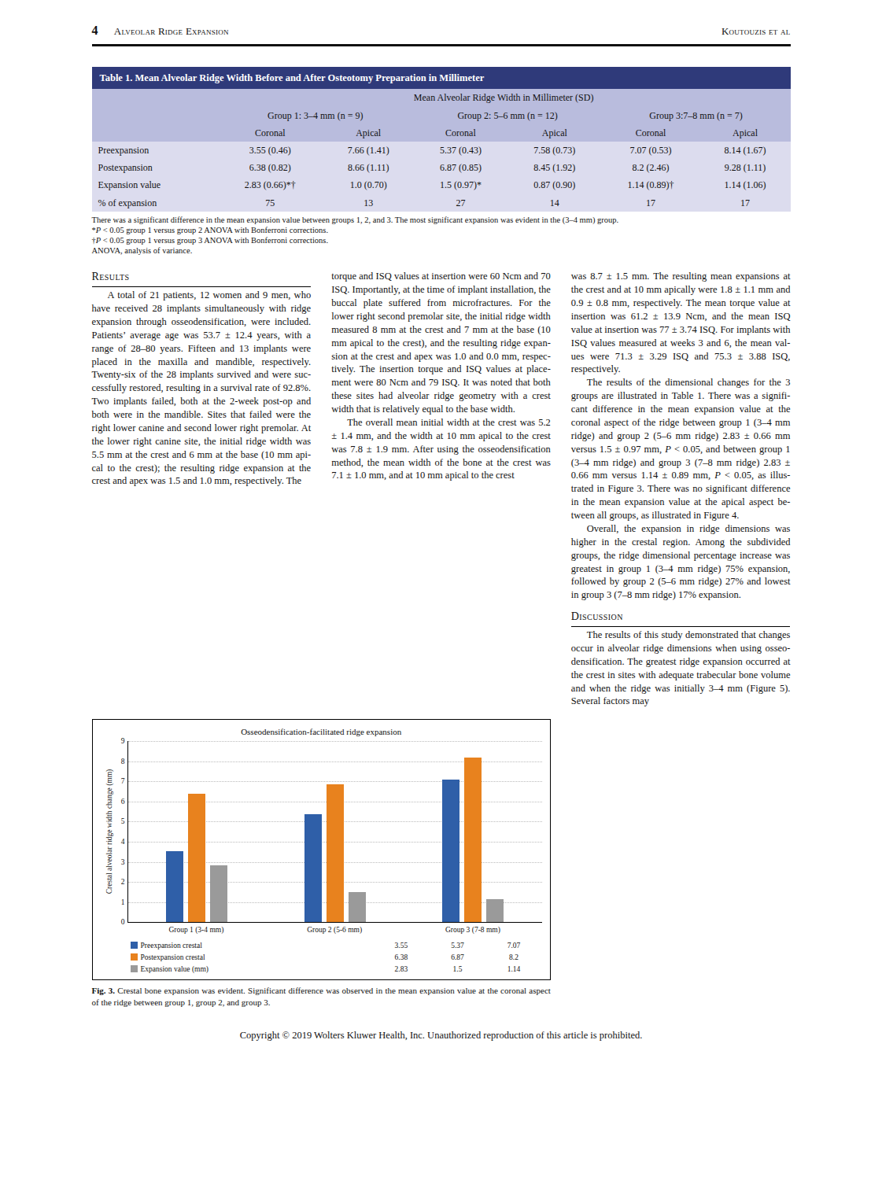4 Alveolar Ridge Expansion Koutouzis et al
Table 1. Mean Alveolar Ridge Width Before and After Osteotomy Preparation in Millimeter
| | Mean Alveolar Ridge Width in Millimeter (SD) |
| --- | --- |
| | Group 1: 3–4 mm (n = 9) | Group 2: 5–6 mm (n = 12) | Group 3:7–8 mm (n = 7) |
| | Coronal | Apical | Coronal | Apical | Coronal | Apical |
| Preexpansion | 3.55 (0.46) | 7.66 (1.41) | 5.37 (0.43) | 7.58 (0.73) | 7.07 (0.53) | 8.14 (1.67) |
| Postexpansion | 6.38 (0.82) | 8.66 (1.11) | 6.87 (0.85) | 8.45 (1.92) | 8.2 (2.46) | 9.28 (1.11) |
| Expansion value | 2.83 (0.66)*† | 1.0 (0.70) | 1.5 (0.97)* | 0.87 (0.90) | 1.14 (0.89)† | 1.14 (1.06) |
| % of expansion | 75 | 13 | 27 | 14 | 17 | 17 |
There was a significant difference in the mean expansion value between groups 1, 2, and 3. The most significant expansion was evident in the (3–4 mm) group.
*P < 0.05 group 1 versus group 2 ANOVA with Bonferroni corrections.
†P < 0.05 group 1 versus group 3 ANOVA with Bonferroni corrections.
ANOVA, analysis of variance.
Results
A total of 21 patients, 12 women and 9 men, who have received 28 implants simultaneously with ridge expansion through osseodensification, were included. Patients’ average age was 53.7 ± 12.4 years, with a range of 28–80 years. Fifteen and 13 implants were placed in the maxilla and mandible, respectively. Twenty-six of the 28 implants survived and were successfully restored, resulting in a survival rate of 92.8%. Two implants failed, both at the 2-week post-op and both were in the mandible. Sites that failed were the right lower canine and second lower right premolar. At the lower right canine site, the initial ridge width was 5.5 mm at the crest and 6 mm at the base (10 mm apical to the crest); the resulting ridge expansion at the crest and apex was 1.5 and 1.0 mm, respectively. The
torque and ISQ values at insertion were 60 Ncm and 70 ISQ. Importantly, at the time of implant installation, the buccal plate suffered from microfractures. For the lower right second premolar site, the initial ridge width measured 8 mm at the crest and 7 mm at the base (10 mm apical to the crest), and the resulting ridge expansion at the crest and apex was 1.0 and 0.0 mm, respectively. The insertion torque and ISQ values at placement were 80 Ncm and 79 ISQ. It was noted that both these sites had alveolar ridge geometry with a crest width that is relatively equal to the base width.
The overall mean initial width at the crest was 5.2 ± 1.4 mm, and the width at 10 mm apical to the crest was 7.8 ± 1.9 mm. After using the osseodensification method, the mean width of the bone at the crest was 7.1 ± 1.0 mm, and at 10 mm apical to the crest
was 8.7 ± 1.5 mm. The resulting mean expansions at the crest and at 10 mm apically were 1.8 ± 1.1 mm and 0.9 ± 0.8 mm, respectively. The mean torque value at insertion was 61.2 ± 13.9 Ncm, and the mean ISQ value at insertion was 77 ± 3.74 ISQ. For implants with ISQ values measured at weeks 3 and 6, the mean values were 71.3 ± 3.29 ISQ and 75.3 ± 3.88 ISQ, respectively.
The results of the dimensional changes for the 3 groups are illustrated in Table 1. There was a significant difference in the mean expansion value at the coronal aspect of the ridge between group 1 (3–4 mm ridge) and group 2 (5–6 mm ridge) 2.83 ± 0.66 mm versus 1.5 ± 0.97 mm, P < 0.05, and between group 1 (3–4 mm ridge) and group 3 (7–8 mm ridge) 2.83 ± 0.66 mm versus 1.14 ± 0.89 mm, P < 0.05, as illustrated in Figure 3. There was no significant difference in the mean expansion value at the apical aspect between all groups, as illustrated in Figure 4.
Overall, the expansion in ridge dimensions was higher in the crestal region. Among the subdivided groups, the ridge dimensional percentage increase was greatest in group 1 (3–4 mm ridge) 75% expansion, followed by group 2 (5–6 mm ridge) 27% and lowest in group 3 (7–8 mm ridge) 17% expansion.
Discussion
The results of this study demonstrated that changes occur in alveolar ridge dimensions when using osseodensification. The greatest ridge expansion occurred at the crest in sites with adequate trabecular bone volume and when the ridge was initially 3–4 mm (Figure 5). Several factors may
Osseodensification-facilitated ridge expansion
Crestal alveolar ridge width change (mm)
9 8 7 6 5 4 3 2 1 0
Group 1 (3-4 mm) Group 2 (5-6 mm) Group 3 (7-8 mm)
| Preexpansion crestal | 3.55 | 5.37 | 7.07 |
| Postexpansion crestal | 6.38 | 6.87 | 8.2 |
| Expansion value (mm) | 2.83 | 1.5 | 1.14 |
Fig. 3. Crestal bone expansion was evident. Significant difference was observed in the mean expansion value at the coronal aspect of the ridge between group 1, group 2, and group 3.
Copyright © 2019 Wolters Kluwer Health, Inc. Unauthorized reproduction of this article is prohibited.